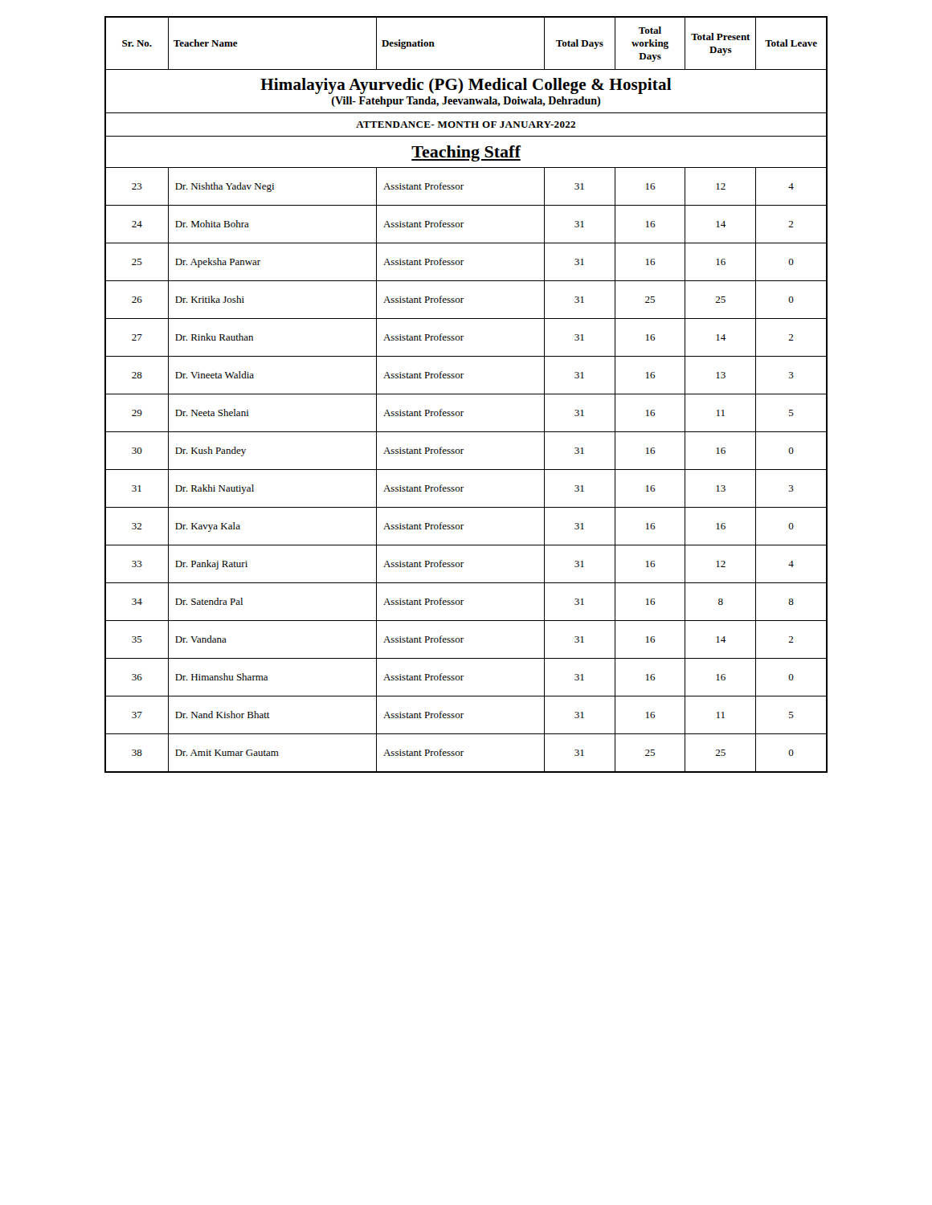| Himalayiya Ayurvedic (PG) Medical College & Hospital (Vill- Fatehpur Tanda, Jeevanwala, Doiwala, Dehradun) |
| ATTENDANCE- MONTH OF JANUARY-2022 |
| Teaching Staff |
| Sr. No. | Teacher Name | Designation | Total Days | Total working Days | Total Present Days | Total Leave |
| 23 | Dr. Nishtha Yadav Negi | Assistant Professor | 31 | 16 | 12 | 4 |
| 24 | Dr. Mohita Bohra | Assistant Professor | 31 | 16 | 14 | 2 |
| 25 | Dr. Apeksha Panwar | Assistant Professor | 31 | 16 | 16 | 0 |
| 26 | Dr. Kritika Joshi | Assistant Professor | 31 | 25 | 25 | 0 |
| 27 | Dr. Rinku Rauthan | Assistant Professor | 31 | 16 | 14 | 2 |
| 28 | Dr. Vineeta Waldia | Assistant Professor | 31 | 16 | 13 | 3 |
| 29 | Dr. Neeta Shelani | Assistant Professor | 31 | 16 | 11 | 5 |
| 30 | Dr. Kush Pandey | Assistant Professor | 31 | 16 | 16 | 0 |
| 31 | Dr. Rakhi Nautiyal | Assistant Professor | 31 | 16 | 13 | 3 |
| 32 | Dr. Kavya Kala | Assistant Professor | 31 | 16 | 16 | 0 |
| 33 | Dr. Pankaj Raturi | Assistant Professor | 31 | 16 | 12 | 4 |
| 34 | Dr. Satendra Pal | Assistant Professor | 31 | 16 | 8 | 8 |
| 35 | Dr. Vandana | Assistant Professor | 31 | 16 | 14 | 2 |
| 36 | Dr. Himanshu Sharma | Assistant Professor | 31 | 16 | 16 | 0 |
| 37 | Dr. Nand Kishor Bhatt | Assistant Professor | 31 | 16 | 11 | 5 |
| 38 | Dr. Amit Kumar Gautam | Assistant Professor | 31 | 25 | 25 | 0 |